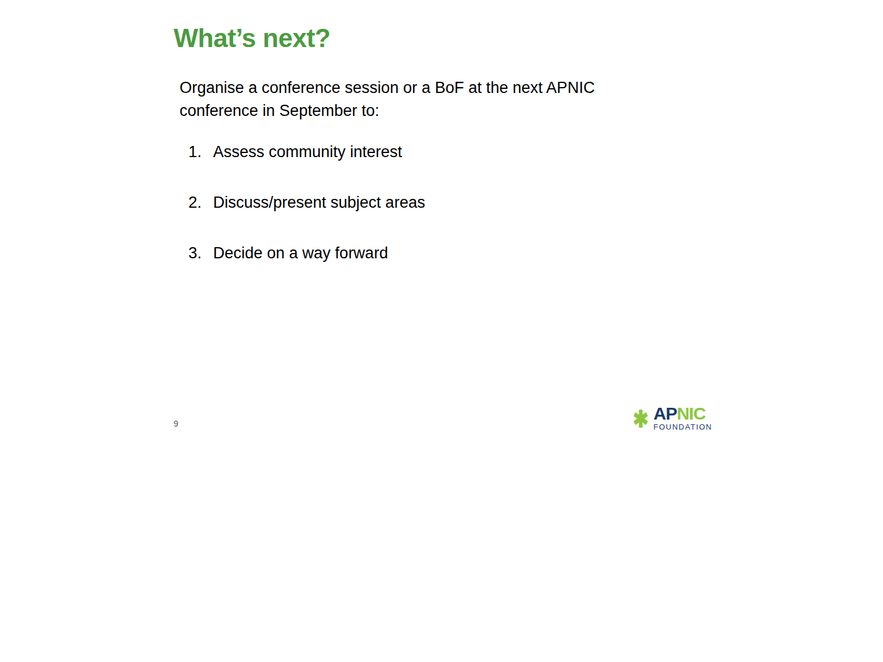What’s next?
Organise a conference session or a BoF at the next APNIC conference in September to:
Assess community interest
Discuss/present subject areas
Decide on a way forward
9
✱
APNIC
FOUNDATION